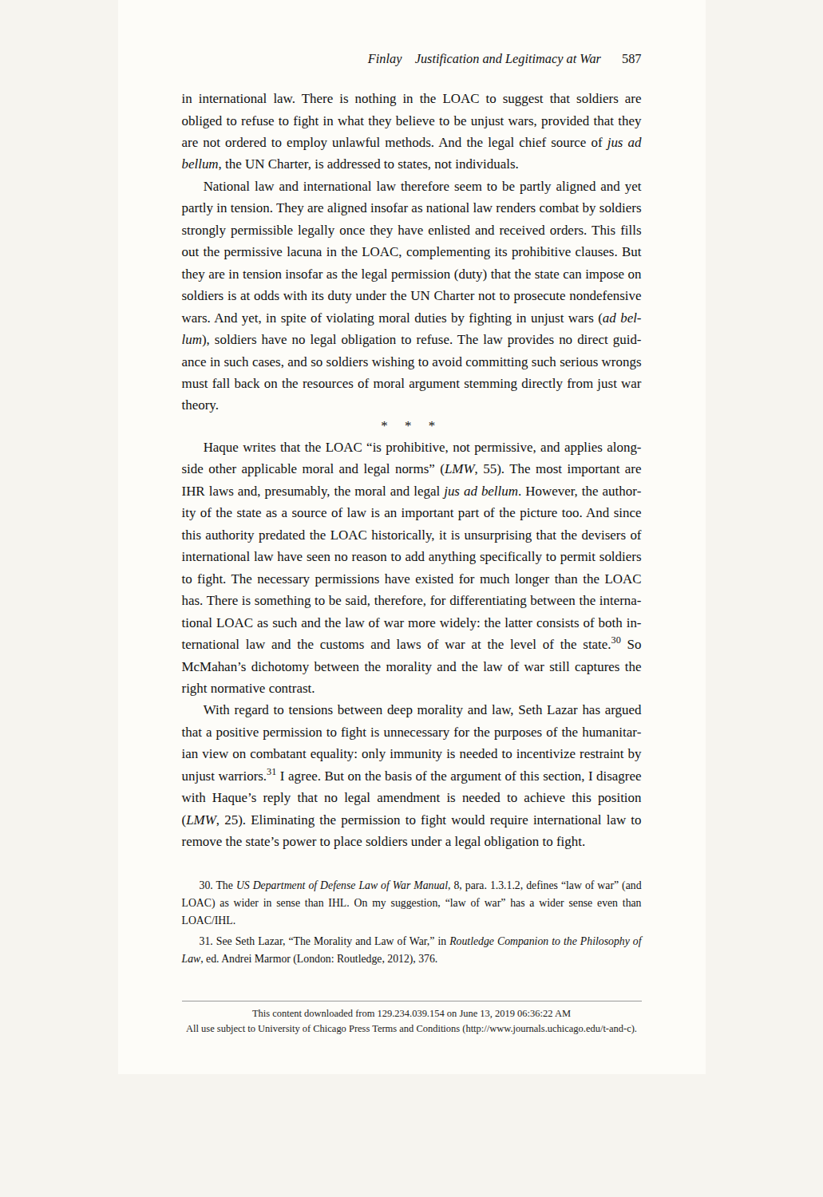Finlay Justification and Legitimacy at War 587
in international law. There is nothing in the LOAC to suggest that soldiers are obliged to refuse to fight in what they believe to be unjust wars, provided that they are not ordered to employ unlawful methods. And the legal chief source of jus ad bellum, the UN Charter, is addressed to states, not individuals.
National law and international law therefore seem to be partly aligned and yet partly in tension. They are aligned insofar as national law renders combat by soldiers strongly permissible legally once they have enlisted and received orders. This fills out the permissive lacuna in the LOAC, complementing its prohibitive clauses. But they are in tension insofar as the legal permission (duty) that the state can impose on soldiers is at odds with its duty under the UN Charter not to prosecute nondefensive wars. And yet, in spite of violating moral duties by fighting in unjust wars (ad bellum), soldiers have no legal obligation to refuse. The law provides no direct guidance in such cases, and so soldiers wishing to avoid committing such serious wrongs must fall back on the resources of moral argument stemming directly from just war theory.
* * *
Haque writes that the LOAC “is prohibitive, not permissive, and applies alongside other applicable moral and legal norms” (LMW, 55). The most important are IHR laws and, presumably, the moral and legal jus ad bellum. However, the authority of the state as a source of law is an important part of the picture too. And since this authority predated the LOAC historically, it is unsurprising that the devisers of international law have seen no reason to add anything specifically to permit soldiers to fight. The necessary permissions have existed for much longer than the LOAC has. There is something to be said, therefore, for differentiating between the international LOAC as such and the law of war more widely: the latter consists of both international law and the customs and laws of war at the level of the state.30 So McMahan’s dichotomy between the morality and the law of war still captures the right normative contrast.
With regard to tensions between deep morality and law, Seth Lazar has argued that a positive permission to fight is unnecessary for the purposes of the humanitarian view on combatant equality: only immunity is needed to incentivize restraint by unjust warriors.31 I agree. But on the basis of the argument of this section, I disagree with Haque’s reply that no legal amendment is needed to achieve this position (LMW, 25). Eliminating the permission to fight would require international law to remove the state’s power to place soldiers under a legal obligation to fight.
30. The US Department of Defense Law of War Manual, 8, para. 1.3.1.2, defines “law of war” (and LOAC) as wider in sense than IHL. On my suggestion, “law of war” has a wider sense even than LOAC/IHL.
31. See Seth Lazar, “The Morality and Law of War,” in Routledge Companion to the Philosophy of Law, ed. Andrei Marmor (London: Routledge, 2012), 376.
This content downloaded from 129.234.039.154 on June 13, 2019 06:36:22 AM
All use subject to University of Chicago Press Terms and Conditions (http://www.journals.uchicago.edu/t-and-c).